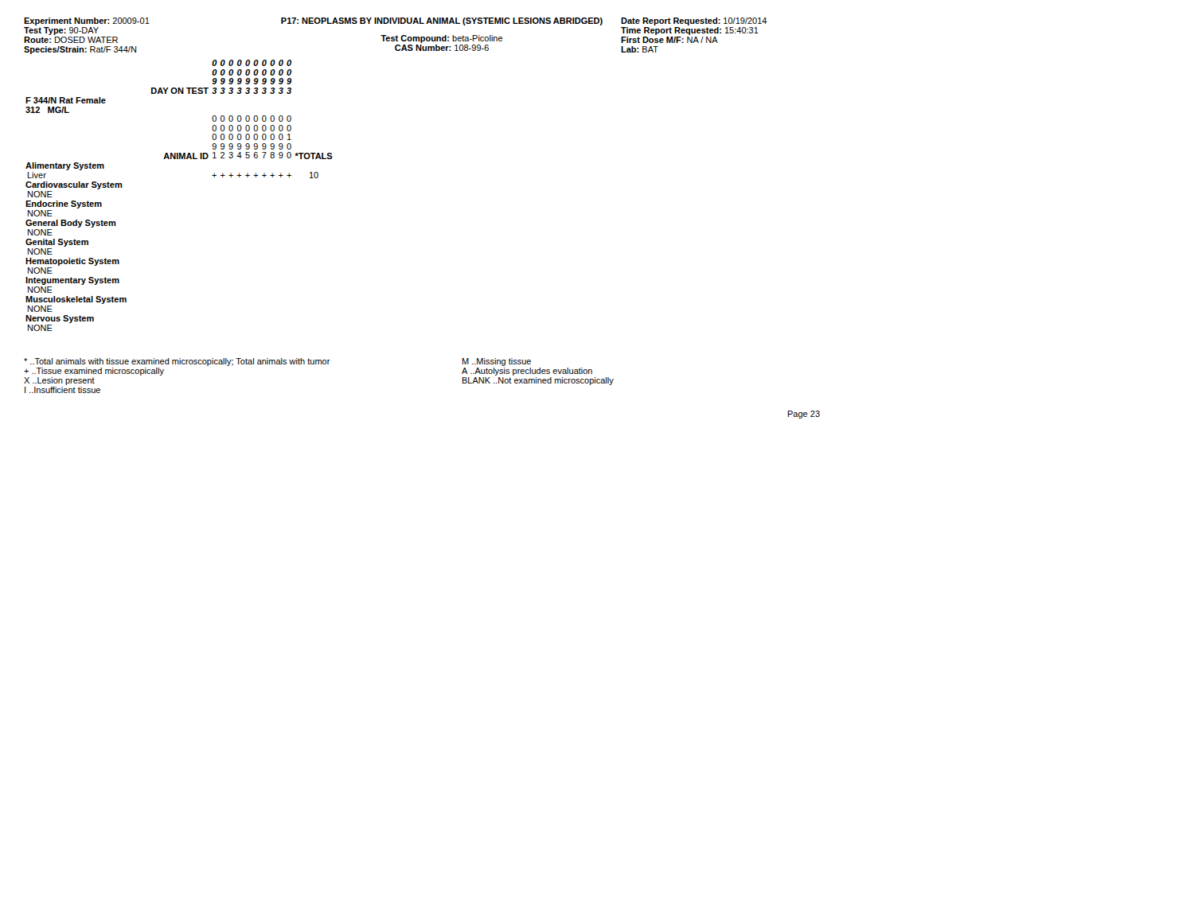| Experiment Number: 20009-01 Test Type: 90-DAY Route: DOSED WATER Species/Strain: Rat/F 344/N | P17: NEOPLASMS BY INDIVIDUAL ANIMAL (SYSTEMIC LESIONS ABRIDGED) Test Compound: beta-Picoline CAS Number: 108-99-6 | Date Report Requested: 10/19/2014 Time Report Requested: 15:40:31 First Dose M/F: NA / NA Lab: BAT |
| DAY ON TEST | 0 0 9 3 | 0 0 9 3 | 0 0 9 3 | 0 0 9 3 | 0 0 9 3 | 0 0 9 3 | 0 0 9 3 | 0 0 9 3 | 0 0 9 3 | 0 0 9 3 | |
| F 344/N Rat Female 312 MG/L | |
| ANIMAL ID | 0 0 0 9 1 | 0 0 0 9 2 | 0 0 0 9 3 | 0 0 0 9 4 | 0 0 0 9 5 | 0 0 0 9 6 | 0 0 0 9 7 | 0 0 0 9 8 | 0 0 0 9 9 | 0 0 1 0 0 | *TOTALS |
| Alimentary System | |
| Liver | + | + | + | + | + | + | + | + | + | + | 10 |
| Cardiovascular System | |
| NONE | |
| Endocrine System | |
| NONE | |
| General Body System | |
| NONE | |
| Genital System | |
| NONE | |
| Hematopoietic System | |
| NONE | |
| Integumentary System | |
| NONE | |
| Musculoskeletal System | |
| NONE | |
| Nervous System | |
| NONE | |
| * ..Total animals with tissue examined microscopically; Total animals with tumor + ..Tissue examined microscopically X ..Lesion present I ..Insufficient tissue | M ..Missing tissue A ..Autolysis precludes evaluation BLANK ..Not examined microscopically |
Page 23